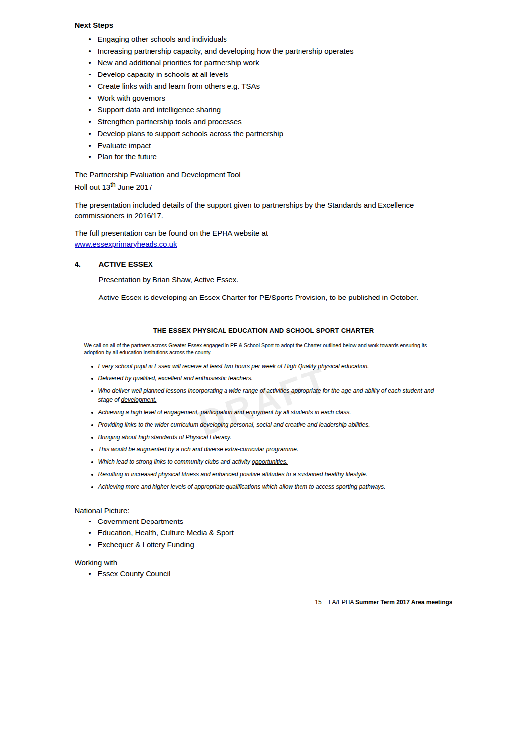Next Steps
Engaging other schools and individuals
Increasing partnership capacity, and developing how the partnership operates
New and additional priorities for partnership work
Develop capacity in schools at all levels
Create links with and learn from others e.g. TSAs
Work with governors
Support data and intelligence sharing
Strengthen partnership tools and processes
Develop plans to support schools across the partnership
Evaluate impact
Plan for the future
The Partnership Evaluation and Development Tool
Roll out 13th June 2017
The presentation included details of the support given to partnerships by the Standards and Excellence commissioners in 2016/17.
The full presentation can be found on the EPHA website at
www.essexprimaryheads.co.uk
4.
Active Essex
Presentation by Brian Shaw, Active Essex.
Active Essex is developing an Essex Charter for PE/Sports Provision, to be published in October.
DRAFT
THE ESSEX PHYSICAL EDUCATION AND SCHOOL SPORT CHARTER
We call on all of the partners across Greater Essex engaged in PE & School Sport to adopt the Charter outlined below and work towards ensuring its adoption by all education institutions across the county.
Every school pupil in Essex will receive at least two hours per week of High Quality physical education.
Delivered by qualified, excellent and enthusiastic teachers.
Who deliver well planned lessons incorporating a wide range of activities appropriate for the age and ability of each student and stage of development.
Achieving a high level of engagement, participation and enjoyment by all students in each class.
Providing links to the wider curriculum developing personal, social and creative and leadership abilities.
Bringing about high standards of Physical Literacy.
This would be augmented by a rich and diverse extra-curricular programme.
Which lead to strong links to community clubs and activity opportunities.
Resulting in increased physical fitness and enhanced positive attitudes to a sustained healthy lifestyle.
Achieving more and higher levels of appropriate qualifications which allow them to access sporting pathways.
National Picture:
Government Departments
Education, Health, Culture Media & Sport
Exchequer & Lottery Funding
Working with
Essex County Council
15 LA/EPHA Summer Term 2017 Area meetings